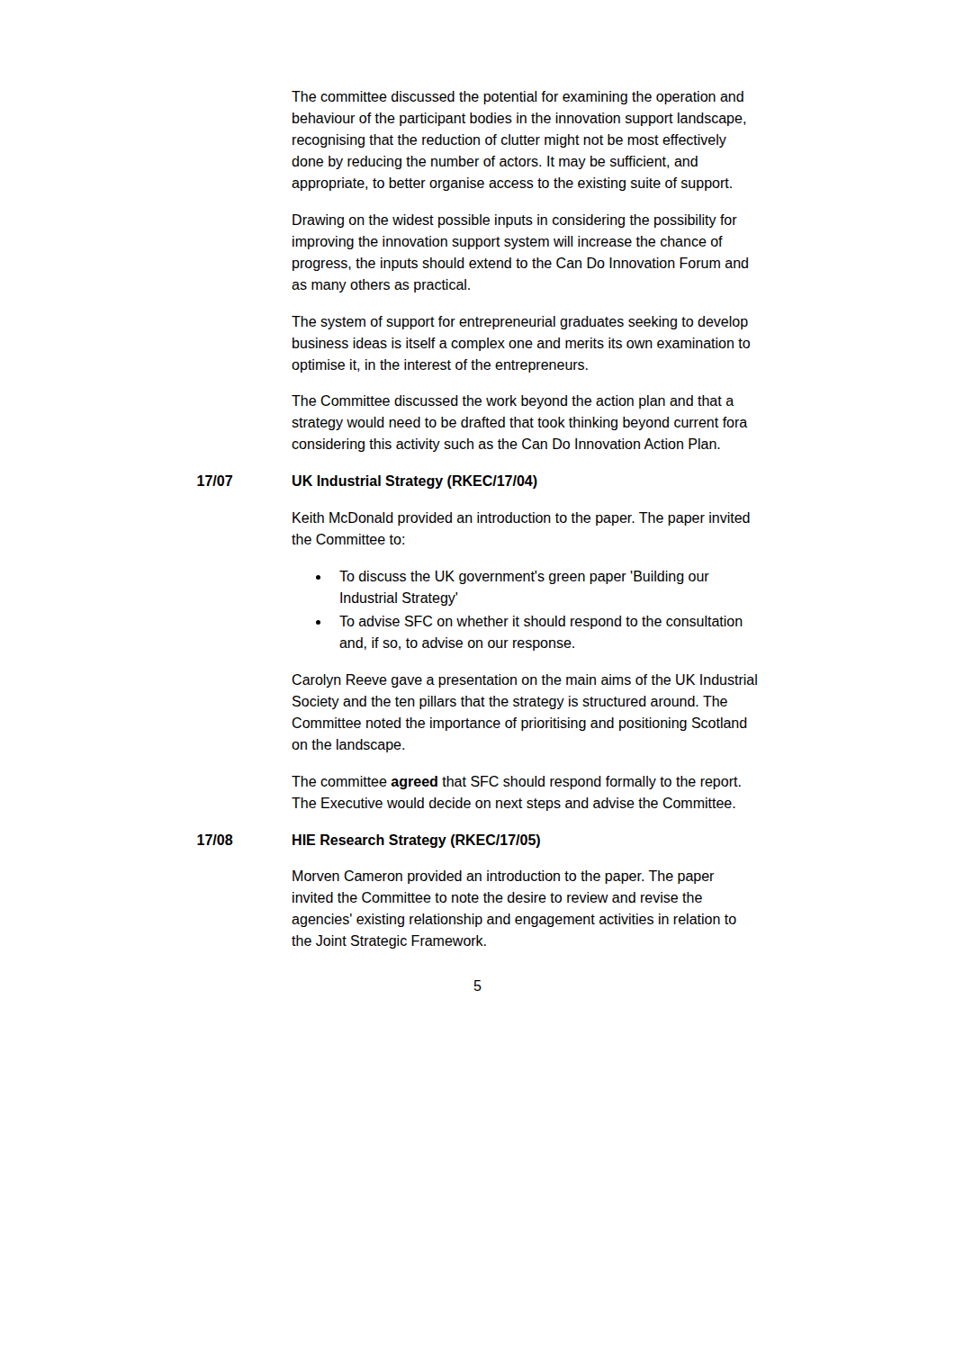The committee discussed the potential for examining the operation and behaviour of the participant bodies in the innovation support landscape, recognising that the reduction of clutter might not be most effectively done by reducing the number of actors. It may be sufficient, and appropriate, to better organise access to the existing suite of support.
Drawing on the widest possible inputs in considering the possibility for improving the innovation support system will increase the chance of progress, the inputs should extend to the Can Do Innovation Forum and as many others as practical.
The system of support for entrepreneurial graduates seeking to develop business ideas is itself a complex one and merits its own examination to optimise it, in the interest of the entrepreneurs.
The Committee discussed the work beyond the action plan and that a strategy would need to be drafted that took thinking beyond current fora considering this activity such as the Can Do Innovation Action Plan.
17/07
UK Industrial Strategy (RKEC/17/04)
Keith McDonald provided an introduction to the paper. The paper invited the Committee to:
To discuss the UK government's green paper 'Building our Industrial Strategy'
To advise SFC on whether it should respond to the consultation and, if so, to advise on our response.
Carolyn Reeve gave a presentation on the main aims of the UK Industrial Society and the ten pillars that the strategy is structured around. The Committee noted the importance of prioritising and positioning Scotland on the landscape.
The committee agreed that SFC should respond formally to the report. The Executive would decide on next steps and advise the Committee.
17/08
HIE Research Strategy (RKEC/17/05)
Morven Cameron provided an introduction to the paper. The paper invited the Committee to note the desire to review and revise the agencies' existing relationship and engagement activities in relation to the Joint Strategic Framework.
5